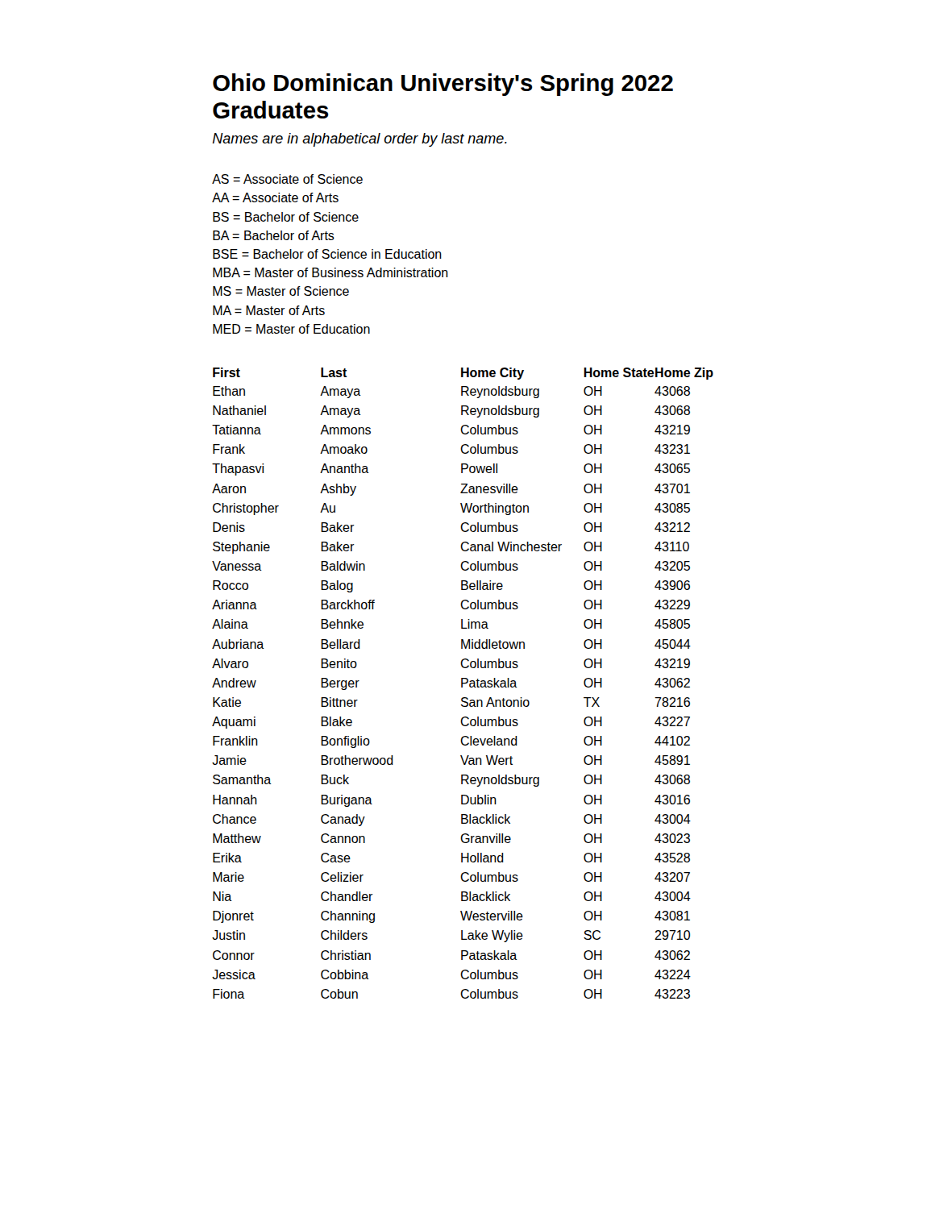Ohio Dominican University's Spring 2022 Graduates
Names are in alphabetical order by last name.
AS = Associate of Science
AA = Associate of Arts
BS = Bachelor of Science
BA = Bachelor of Arts
BSE = Bachelor of Science in Education
MBA = Master of Business Administration
MS = Master of Science
MA = Master of Arts
MED = Master of Education
| First | Last | Home City | Home State | Home Zip |
| --- | --- | --- | --- | --- |
| Ethan | Amaya | Reynoldsburg | OH | 43068 |
| Nathaniel | Amaya | Reynoldsburg | OH | 43068 |
| Tatianna | Ammons | Columbus | OH | 43219 |
| Frank | Amoako | Columbus | OH | 43231 |
| Thapasvi | Anantha | Powell | OH | 43065 |
| Aaron | Ashby | Zanesville | OH | 43701 |
| Christopher | Au | Worthington | OH | 43085 |
| Denis | Baker | Columbus | OH | 43212 |
| Stephanie | Baker | Canal Winchester | OH | 43110 |
| Vanessa | Baldwin | Columbus | OH | 43205 |
| Rocco | Balog | Bellaire | OH | 43906 |
| Arianna | Barckhoff | Columbus | OH | 43229 |
| Alaina | Behnke | Lima | OH | 45805 |
| Aubriana | Bellard | Middletown | OH | 45044 |
| Alvaro | Benito | Columbus | OH | 43219 |
| Andrew | Berger | Pataskala | OH | 43062 |
| Katie | Bittner | San Antonio | TX | 78216 |
| Aquami | Blake | Columbus | OH | 43227 |
| Franklin | Bonfiglio | Cleveland | OH | 44102 |
| Jamie | Brotherwood | Van Wert | OH | 45891 |
| Samantha | Buck | Reynoldsburg | OH | 43068 |
| Hannah | Burigana | Dublin | OH | 43016 |
| Chance | Canady | Blacklick | OH | 43004 |
| Matthew | Cannon | Granville | OH | 43023 |
| Erika | Case | Holland | OH | 43528 |
| Marie | Celizier | Columbus | OH | 43207 |
| Nia | Chandler | Blacklick | OH | 43004 |
| Djonret | Channing | Westerville | OH | 43081 |
| Justin | Childers | Lake Wylie | SC | 29710 |
| Connor | Christian | Pataskala | OH | 43062 |
| Jessica | Cobbina | Columbus | OH | 43224 |
| Fiona | Cobun | Columbus | OH | 43223 |